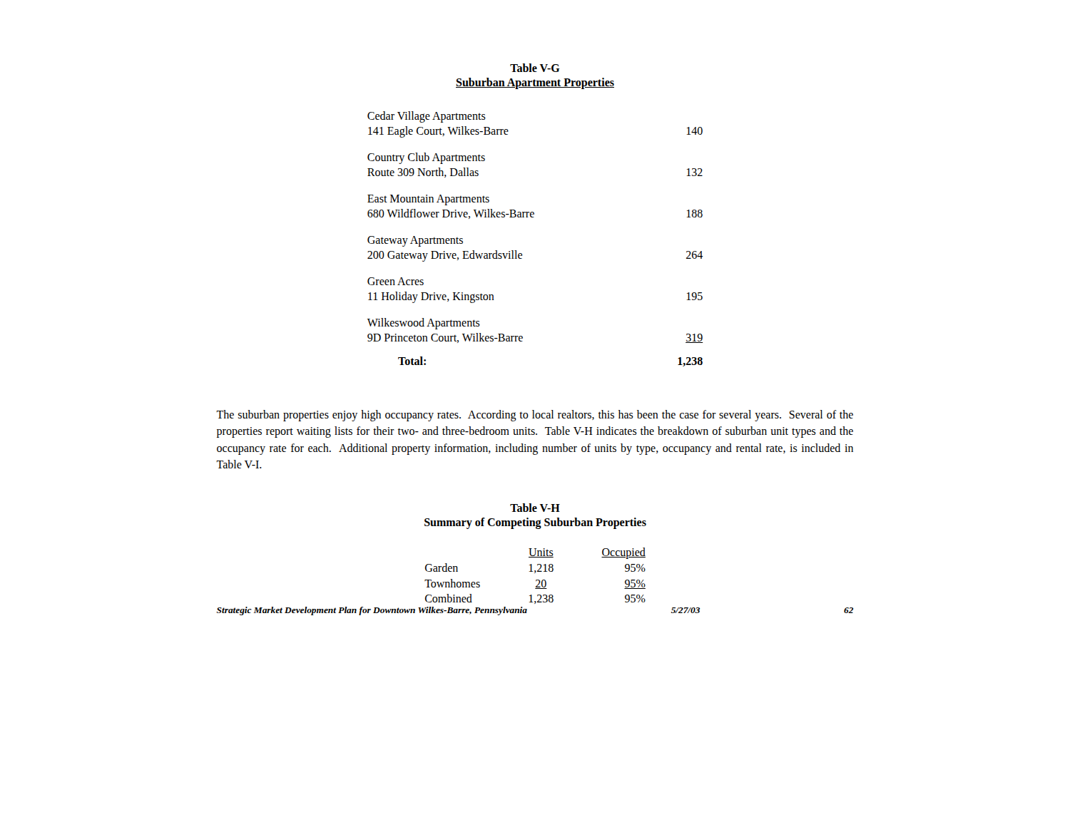Table V-G
Suburban Apartment Properties
| Cedar Village Apartments 141 Eagle Court, Wilkes-Barre | 140 |
| Country Club Apartments Route 309 North, Dallas | 132 |
| East Mountain Apartments 680 Wildflower Drive, Wilkes-Barre | 188 |
| Gateway Apartments 200 Gateway Drive, Edwardsville | 264 |
| Green Acres 11 Holiday Drive, Kingston | 195 |
| Wilkeswood Apartments 9D Princeton Court, Wilkes-Barre | 319 |
| Total: | 1,238 |
The suburban properties enjoy high occupancy rates. According to local realtors, this has been the case for several years. Several of the properties report waiting lists for their two- and three-bedroom units. Table V-H indicates the breakdown of suburban unit types and the occupancy rate for each. Additional property information, including number of units by type, occupancy and rental rate, is included in Table V-I.
Table V-H
Summary of Competing Suburban Properties
| | Units | Occupied |
| --- | --- | --- |
| Garden | 1,218 | 95% |
| Townhomes | 20 | 95% |
| Combined | 1,238 | 95% |
Strategic Market Development Plan for Downtown Wilkes-Barre, Pennsylvania 62
5/27/03